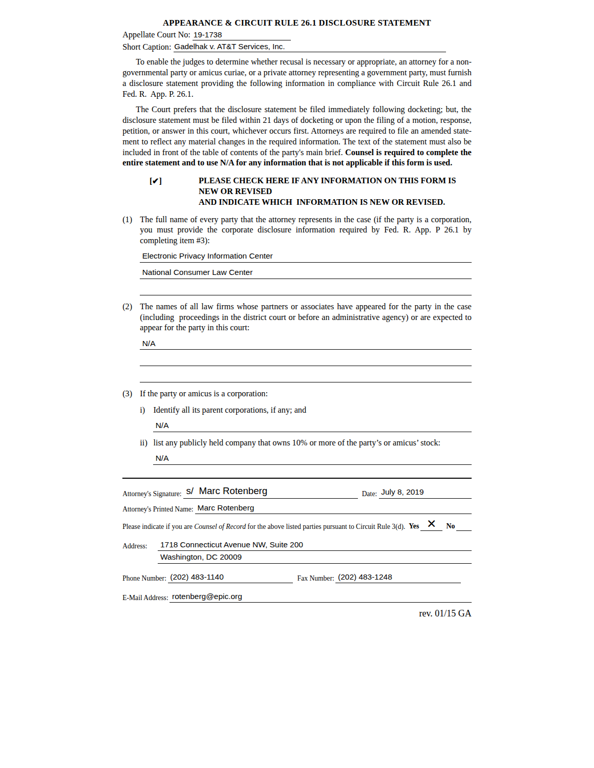APPEARANCE & CIRCUIT RULE 26.1 DISCLOSURE STATEMENT
Appellate Court No: 19-1738
Short Caption: Gadelhak v. AT&T Services, Inc.
To enable the judges to determine whether recusal is necessary or appropriate, an attorney for a non-governmental party or amicus curiae, or a private attorney representing a government party, must furnish a disclosure statement providing the following information in compliance with Circuit Rule 26.1 and Fed. R. App. P. 26.1.
The Court prefers that the disclosure statement be filed immediately following docketing; but, the disclosure statement must be filed within 21 days of docketing or upon the filing of a motion, response, petition, or answer in this court, whichever occurs first. Attorneys are required to file an amended statement to reflect any material changes in the required information. The text of the statement must also be included in front of the table of contents of the party's main brief. Counsel is required to complete the entire statement and to use N/A for any information that is not applicable if this form is used.
[✔]
PLEASE CHECK HERE IF ANY INFORMATION ON THIS FORM IS NEW OR REVISED
AND INDICATE WHICH INFORMATION IS NEW OR REVISED.
(1)
The full name of every party that the attorney represents in the case (if the party is a corporation, you must provide the corporate disclosure information required by Fed. R. App. P 26.1 by completing item #3):
Electronic Privacy Information Center
National Consumer Law Center
(2)
The names of all law firms whose partners or associates have appeared for the party in the case (including proceedings in the district court or before an administrative agency) or are expected to appear for the party in this court:
N/A
(3)
If the party or amicus is a corporation:
i)
Identify all its parent corporations, if any; and
N/A
ii)
list any publicly held company that owns 10% or more of the party’s or amicus’ stock:
N/A
Attorney's Signature:
s/ Marc Rotenberg
Date:
July 8, 2019
Attorney's Printed Name:
Marc Rotenberg
Please indicate if you are Counsel of Record for the above listed parties pursuant to Circuit Rule 3(d). Yes ✕ No
Address:
1718 Connecticut Avenue NW, Suite 200
Address:
Washington, DC 20009
Phone Number:
(202) 483-1140
Fax Number:
(202) 483-1248
E-Mail Address:
rotenberg@epic.org
rev. 01/15 GA